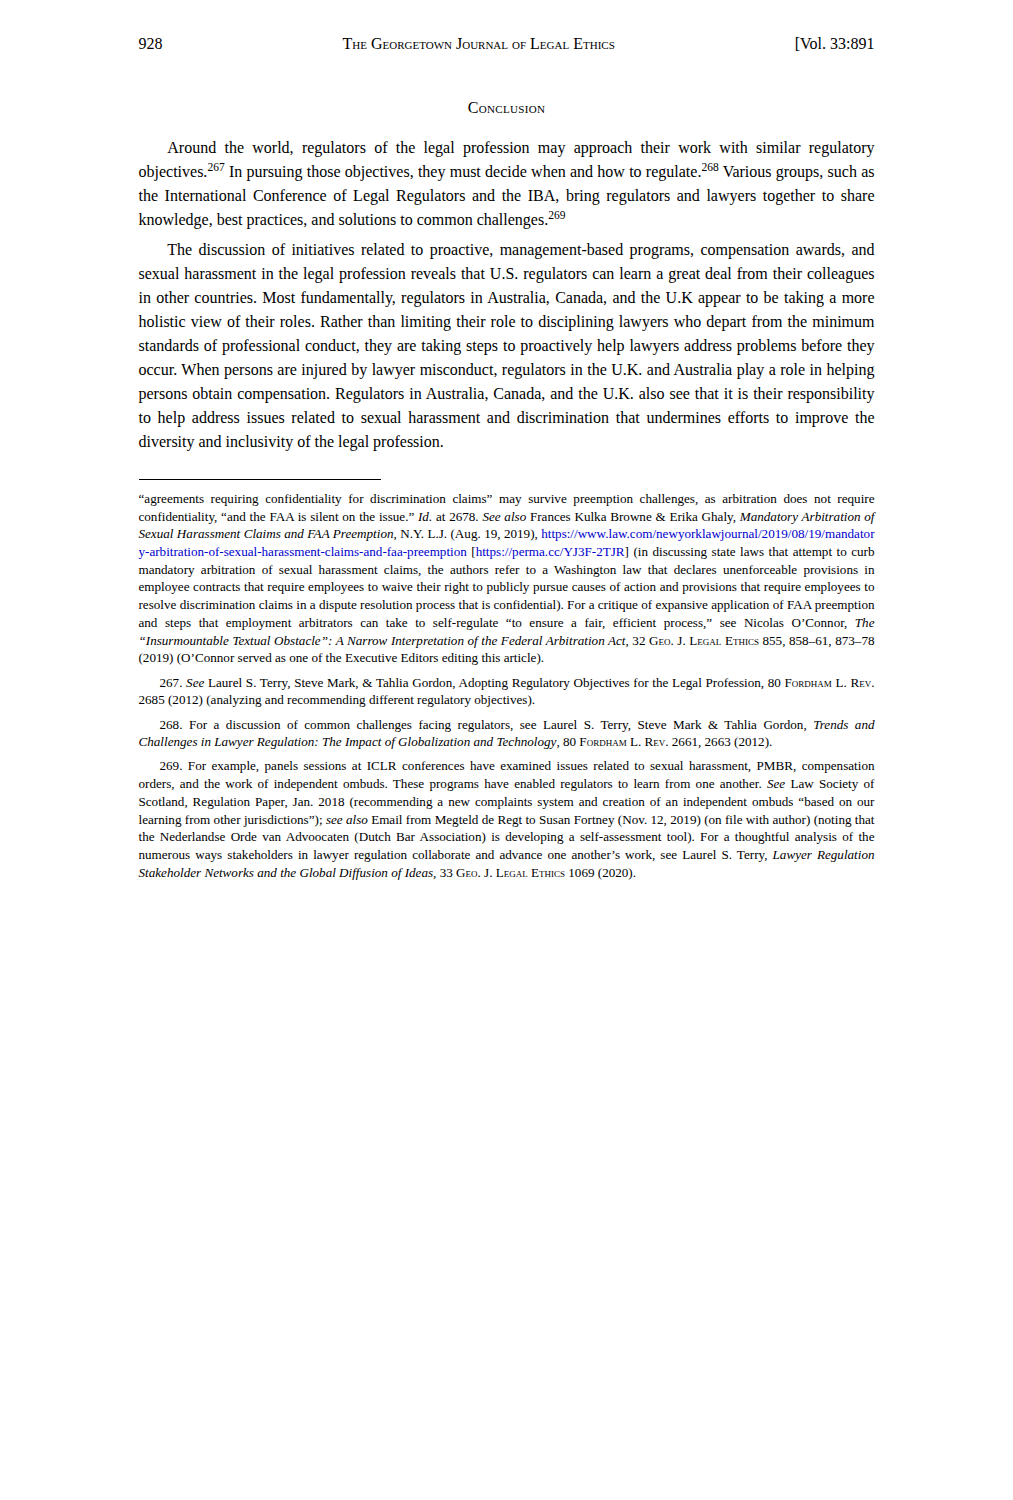928 The Georgetown Journal of Legal Ethics [Vol. 33:891
Conclusion
Around the world, regulators of the legal profession may approach their work with similar regulatory objectives.267 In pursuing those objectives, they must decide when and how to regulate.268 Various groups, such as the International Conference of Legal Regulators and the IBA, bring regulators and lawyers together to share knowledge, best practices, and solutions to common challenges.269
The discussion of initiatives related to proactive, management-based programs, compensation awards, and sexual harassment in the legal profession reveals that U.S. regulators can learn a great deal from their colleagues in other countries. Most fundamentally, regulators in Australia, Canada, and the U.K appear to be taking a more holistic view of their roles. Rather than limiting their role to disciplining lawyers who depart from the minimum standards of professional conduct, they are taking steps to proactively help lawyers address problems before they occur. When persons are injured by lawyer misconduct, regulators in the U.K. and Australia play a role in helping persons obtain compensation. Regulators in Australia, Canada, and the U.K. also see that it is their responsibility to help address issues related to sexual harassment and discrimination that undermines efforts to improve the diversity and inclusivity of the legal profession.
“agreements requiring confidentiality for discrimination claims” may survive preemption challenges, as arbitration does not require confidentiality, “and the FAA is silent on the issue.” Id. at 2678. See also Frances Kulka Browne & Erika Ghaly, Mandatory Arbitration of Sexual Harassment Claims and FAA Preemption, N.Y. L.J. (Aug. 19, 2019), https://www.law.com/newyorklawjournal/2019/08/19/mandatory-arbitration-of-sexual-harassment-claims-and-faa-preemption [https://perma.cc/YJ3F-2TJR] (in discussing state laws that attempt to curb mandatory arbitration of sexual harassment claims, the authors refer to a Washington law that declares unenforceable provisions in employee contracts that require employees to waive their right to publicly pursue causes of action and provisions that require employees to resolve discrimination claims in a dispute resolution process that is confidential). For a critique of expansive application of FAA preemption and steps that employment arbitrators can take to self-regulate “to ensure a fair, efficient process,” see Nicolas O’Connor, The “Insurmountable Textual Obstacle”: A Narrow Interpretation of the Federal Arbitration Act, 32 Geo. J. Legal Ethics 855, 858–61, 873–78 (2019) (O’Connor served as one of the Executive Editors editing this article).
267. See Laurel S. Terry, Steve Mark, & Tahlia Gordon, Adopting Regulatory Objectives for the Legal Profession, 80 Fordham L. Rev. 2685 (2012) (analyzing and recommending different regulatory objectives).
268. For a discussion of common challenges facing regulators, see Laurel S. Terry, Steve Mark & Tahlia Gordon, Trends and Challenges in Lawyer Regulation: The Impact of Globalization and Technology, 80 Fordham L. Rev. 2661, 2663 (2012).
269. For example, panels sessions at ICLR conferences have examined issues related to sexual harassment, PMBR, compensation orders, and the work of independent ombuds. These programs have enabled regulators to learn from one another. See Law Society of Scotland, Regulation Paper, Jan. 2018 (recommending a new complaints system and creation of an independent ombuds “based on our learning from other jurisdictions”); see also Email from Megteld de Regt to Susan Fortney (Nov. 12, 2019) (on file with author) (noting that the Nederlandse Orde van Advoocaten (Dutch Bar Association) is developing a self-assessment tool). For a thoughtful analysis of the numerous ways stakeholders in lawyer regulation collaborate and advance one another’s work, see Laurel S. Terry, Lawyer Regulation Stakeholder Networks and the Global Diffusion of Ideas, 33 Geo. J. Legal Ethics 1069 (2020).